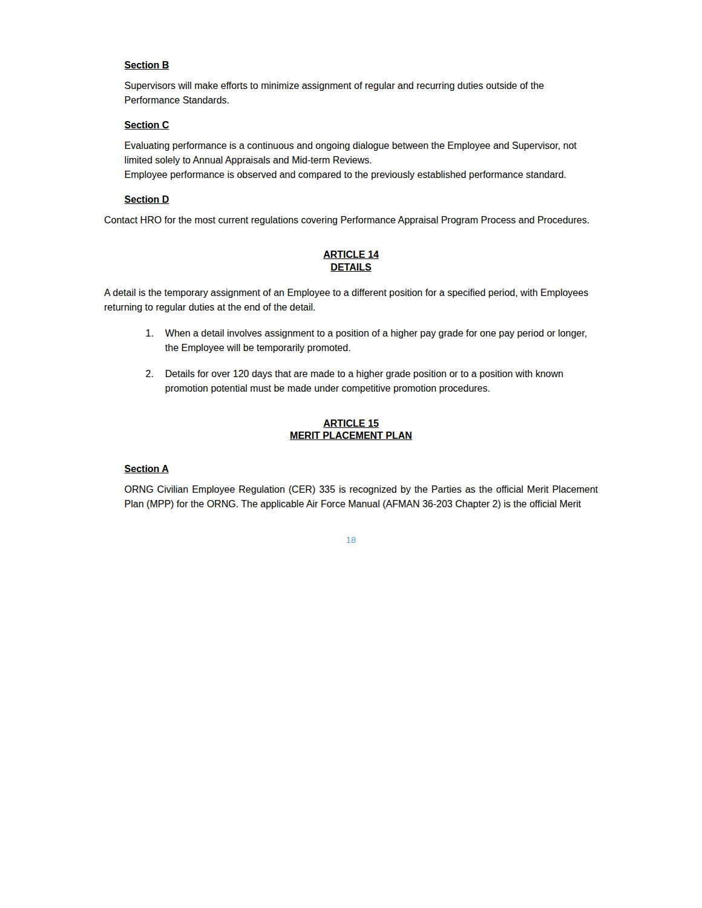Section B
Supervisors will make efforts to minimize assignment of regular and recurring duties outside of the Performance Standards.
Section C
Evaluating performance is a continuous and ongoing dialogue between the Employee and Supervisor, not limited solely to Annual Appraisals and Mid-term Reviews.
Employee performance is observed and compared to the previously established performance standard.
Section D
Contact HRO for the most current regulations covering Performance Appraisal Program Process and Procedures.
ARTICLE 14
DETAILS
A detail is the temporary assignment of an Employee to a different position for a specified period, with Employees returning to regular duties at the end of the detail.
When a detail involves assignment to a position of a higher pay grade for one pay period or longer, the Employee will be temporarily promoted.
Details for over 120 days that are made to a higher grade position or to a position with known promotion potential must be made under competitive promotion procedures.
ARTICLE 15
MERIT PLACEMENT PLAN
Section A
ORNG Civilian Employee Regulation (CER) 335 is recognized by the Parties as the official Merit Placement Plan (MPP) for the ORNG. The applicable Air Force Manual (AFMAN 36-203 Chapter 2) is the official Merit
18